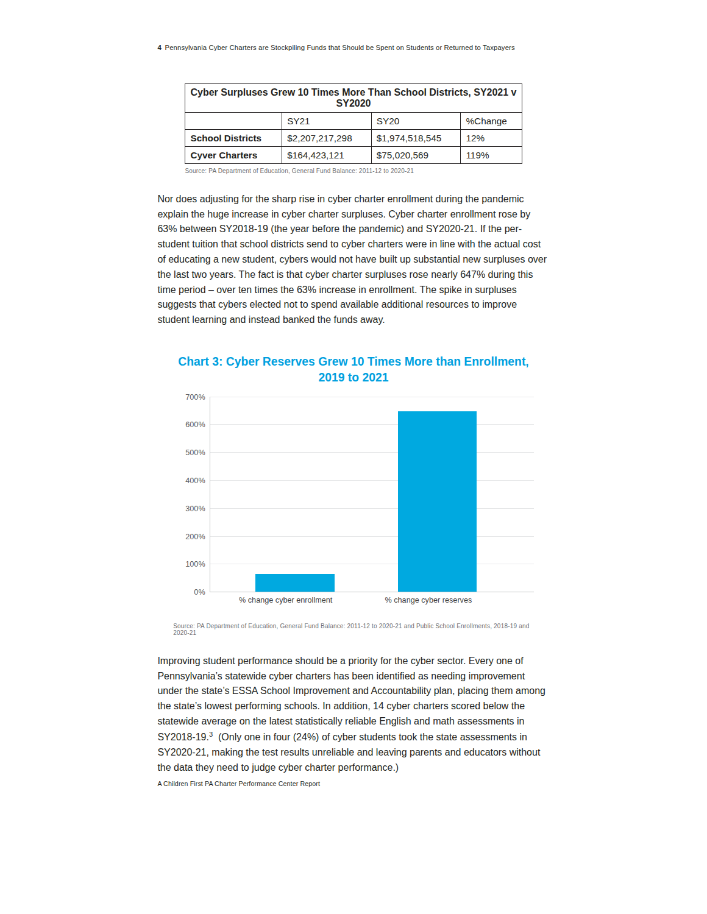4 Pennsylvania Cyber Charters are Stockpiling Funds that Should be Spent on Students or Returned to Taxpayers
Cyber Surpluses Grew 10 Times More Than School Districts, SY2021 v SY2020
| | SY21 | SY20 | %Change |
| School Districts | $2,207,217,298 | $1,974,518,545 | 12% |
| Cyver Charters | $164,423,121 | $75,020,569 | 119% |
Source: PA Department of Education, General Fund Balance: 2011-12 to 2020-21
Nor does adjusting for the sharp rise in cyber charter enrollment during the pandemic explain the huge increase in cyber charter surpluses. Cyber charter enrollment rose by 63% between SY2018-19 (the year before the pandemic) and SY2020-21. If the per-student tuition that school districts send to cyber charters were in line with the actual cost of educating a new student, cybers would not have built up substantial new surpluses over the last two years. The fact is that cyber charter surpluses rose nearly 647% during this time period – over ten times the 63% increase in enrollment. The spike in surpluses suggests that cybers elected not to spend available additional resources to improve student learning and instead banked the funds away.
Chart 3: Cyber Reserves Grew 10 Times More than Enrollment,
2019 to 2021
700%
600%
500%
400%
300%
200%
100%
0%
% change cyber enrollment % change cyber reserves
Source: PA Department of Education, General Fund Balance: 2011-12 to 2020-21 and Public School Enrollments, 2018-19 and 2020-21
Improving student performance should be a priority for the cyber sector. Every one of Pennsylvania’s statewide cyber charters has been identified as needing improvement under the state’s ESSA School Improvement and Accountability plan, placing them among the state’s lowest performing schools. In addition, 14 cyber charters scored below the statewide average on the latest statistically reliable English and math assessments in SY2018-19.3 (Only one in four (24%) of cyber students took the state assessments in SY2020-21, making the test results unreliable and leaving parents and educators without the data they need to judge cyber charter performance.)
A Children First PA Charter Performance Center Report